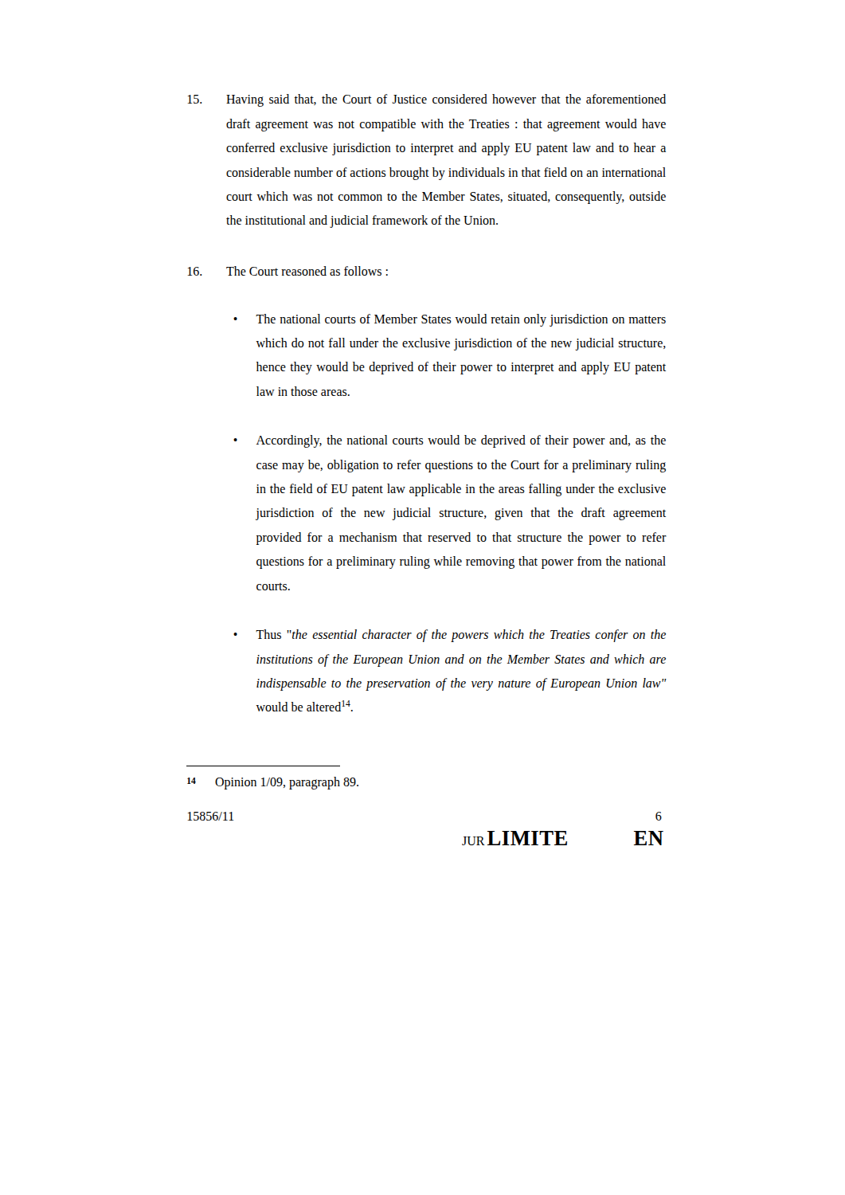15. Having said that, the Court of Justice considered however that the aforementioned draft agreement was not compatible with the Treaties : that agreement would have conferred exclusive jurisdiction to interpret and apply EU patent law and to hear a considerable number of actions brought by individuals in that field on an international court which was not common to the Member States, situated, consequently, outside the institutional and judicial framework of the Union.
16. The Court reasoned as follows :
The national courts of Member States would retain only jurisdiction on matters which do not fall under the exclusive jurisdiction of the new judicial structure, hence they would be deprived of their power to interpret and apply EU patent law in those areas.
Accordingly, the national courts would be deprived of their power and, as the case may be, obligation to refer questions to the Court for a preliminary ruling in the field of EU patent law applicable in the areas falling under the exclusive jurisdiction of the new judicial structure, given that the draft agreement provided for a mechanism that reserved to that structure the power to refer questions for a preliminary ruling while removing that power from the national courts.
Thus "the essential character of the powers which the Treaties confer on the institutions of the European Union and on the Member States and which are indispensable to the preservation of the very nature of European Union law" would be altered14.
14 Opinion 1/09, paragraph 89.
15856/11 6
JUR LIMITE EN